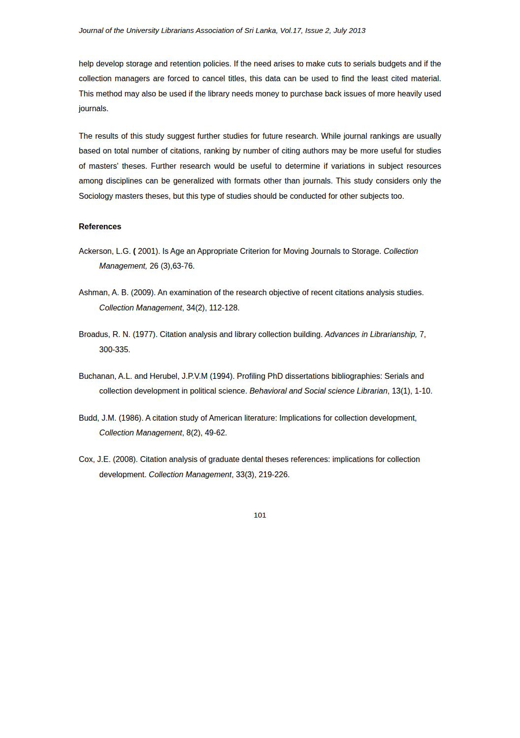Journal of the University Librarians Association of Sri Lanka, Vol.17, Issue 2, July 2013
help develop storage and retention policies. If the need arises to make cuts to serials budgets and if the collection managers are forced to cancel titles, this data can be used to find the least cited material. This method may also be used if the library needs money to purchase back issues of more heavily used journals.
The results of this study suggest further studies for future research. While journal rankings are usually based on total number of citations, ranking by number of citing authors may be more useful for studies of masters' theses. Further research would be useful to determine if variations in subject resources among disciplines can be generalized with formats other than journals. This study considers only the Sociology masters theses, but this type of studies should be conducted for other subjects too.
References
Ackerson, L.G. ( 2001). Is Age an Appropriate Criterion for Moving Journals to Storage. Collection Management, 26 (3),63-76.
Ashman, A. B. (2009). An examination of the research objective of recent citations analysis studies. Collection Management, 34(2), 112-128.
Broadus, R. N. (1977). Citation analysis and library collection building. Advances in Librarianship, 7, 300-335.
Buchanan, A.L. and Herubel, J.P.V.M (1994). Profiling PhD dissertations bibliographies: Serials and collection development in political science. Behavioral and Social science Librarian, 13(1), 1-10.
Budd, J.M. (1986). A citation study of American literature: Implications for collection development, Collection Management, 8(2), 49-62.
Cox, J.E. (2008). Citation analysis of graduate dental theses references: implications for collection development. Collection Management, 33(3), 219-226.
101